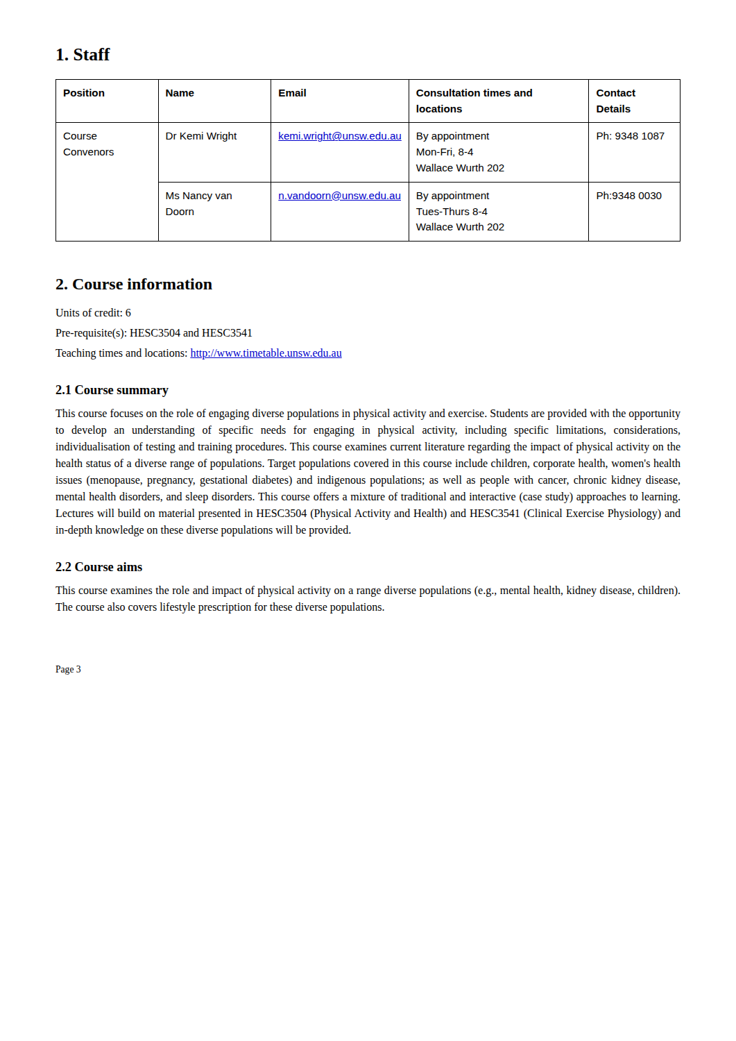1. Staff
| Position | Name | Email | Consultation times and locations | Contact Details |
| --- | --- | --- | --- | --- |
| Course Convenors | Dr Kemi Wright | kemi.wright@unsw.edu.au | By appointment Mon-Fri, 8-4 Wallace Wurth 202 | Ph: 9348 1087 |
| Ms Nancy van Doorn | n.vandoorn@unsw.edu.au | By appointment Tues-Thurs 8-4 Wallace Wurth 202 | Ph:9348 0030 |
2. Course information
Units of credit: 6
Pre-requisite(s): HESC3504 and HESC3541
Teaching times and locations: http://www.timetable.unsw.edu.au
2.1 Course summary
This course focuses on the role of engaging diverse populations in physical activity and exercise. Students are provided with the opportunity to develop an understanding of specific needs for engaging in physical activity, including specific limitations, considerations, individualisation of testing and training procedures. This course examines current literature regarding the impact of physical activity on the health status of a diverse range of populations. Target populations covered in this course include children, corporate health, women's health issues (menopause, pregnancy, gestational diabetes) and indigenous populations; as well as people with cancer, chronic kidney disease, mental health disorders, and sleep disorders. This course offers a mixture of traditional and interactive (case study) approaches to learning. Lectures will build on material presented in HESC3504 (Physical Activity and Health) and HESC3541 (Clinical Exercise Physiology) and in-depth knowledge on these diverse populations will be provided.
2.2 Course aims
This course examines the role and impact of physical activity on a range diverse populations (e.g., mental health, kidney disease, children). The course also covers lifestyle prescription for these diverse populations.
Page 3